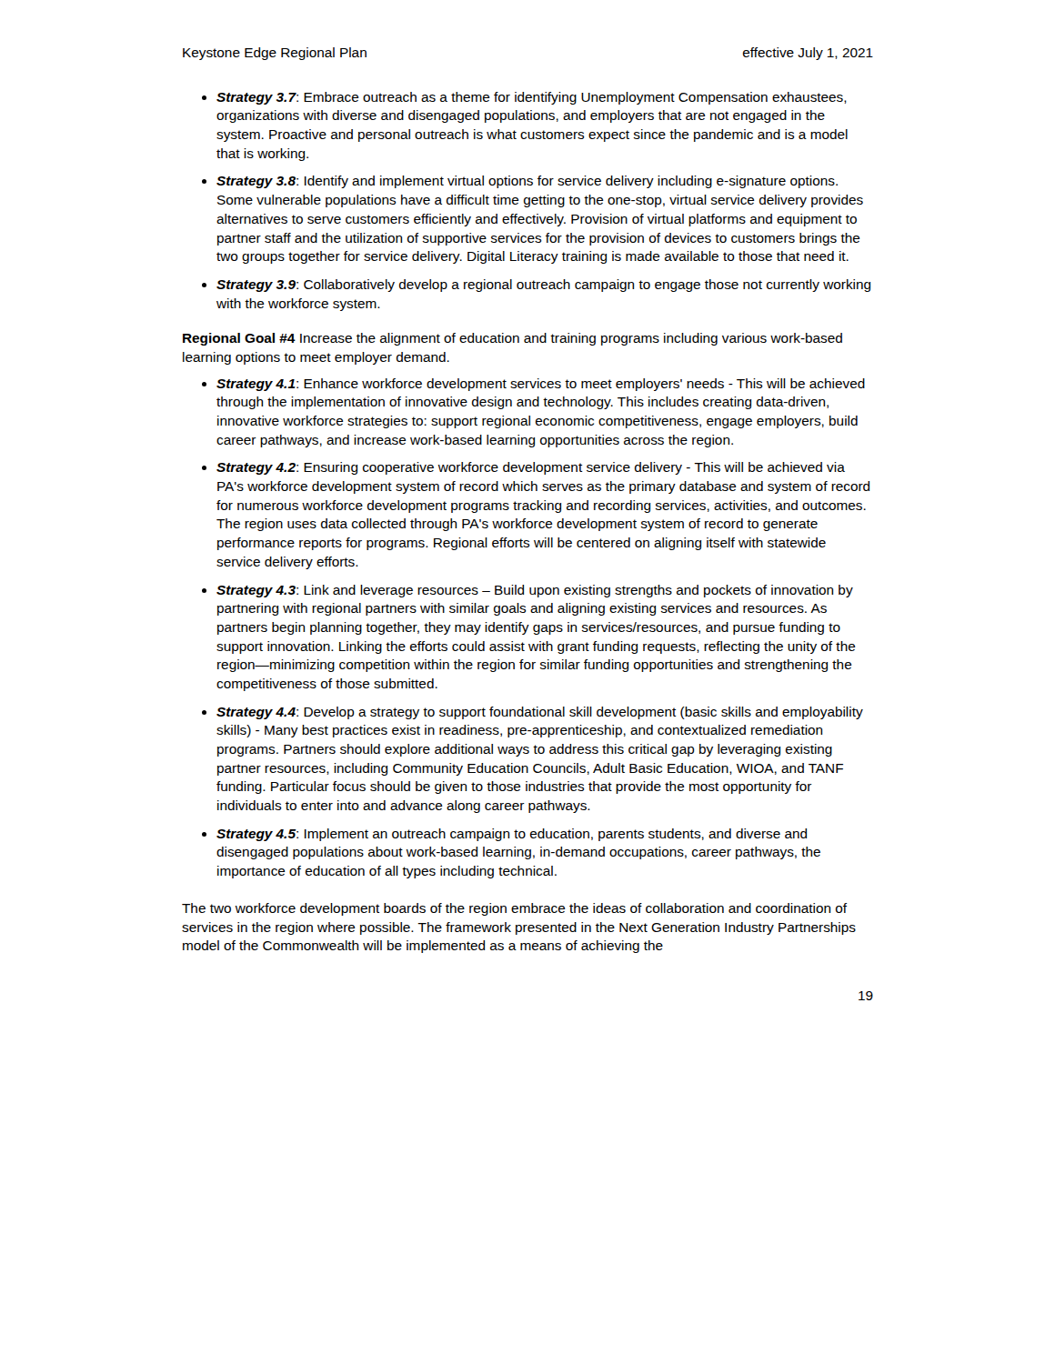Keystone Edge Regional Plan effective July 1, 2021
Strategy 3.7: Embrace outreach as a theme for identifying Unemployment Compensation exhaustees, organizations with diverse and disengaged populations, and employers that are not engaged in the system. Proactive and personal outreach is what customers expect since the pandemic and is a model that is working.
Strategy 3.8: Identify and implement virtual options for service delivery including e-signature options. Some vulnerable populations have a difficult time getting to the one-stop, virtual service delivery provides alternatives to serve customers efficiently and effectively. Provision of virtual platforms and equipment to partner staff and the utilization of supportive services for the provision of devices to customers brings the two groups together for service delivery. Digital Literacy training is made available to those that need it.
Strategy 3.9: Collaboratively develop a regional outreach campaign to engage those not currently working with the workforce system.
Regional Goal #4 Increase the alignment of education and training programs including various work-based learning options to meet employer demand.
Strategy 4.1: Enhance workforce development services to meet employers' needs - This will be achieved through the implementation of innovative design and technology. This includes creating data-driven, innovative workforce strategies to: support regional economic competitiveness, engage employers, build career pathways, and increase work-based learning opportunities across the region.
Strategy 4.2: Ensuring cooperative workforce development service delivery - This will be achieved via PA's workforce development system of record which serves as the primary database and system of record for numerous workforce development programs tracking and recording services, activities, and outcomes. The region uses data collected through PA's workforce development system of record to generate performance reports for programs. Regional efforts will be centered on aligning itself with statewide service delivery efforts.
Strategy 4.3: Link and leverage resources – Build upon existing strengths and pockets of innovation by partnering with regional partners with similar goals and aligning existing services and resources. As partners begin planning together, they may identify gaps in services/resources, and pursue funding to support innovation. Linking the efforts could assist with grant funding requests, reflecting the unity of the region—minimizing competition within the region for similar funding opportunities and strengthening the competitiveness of those submitted.
Strategy 4.4: Develop a strategy to support foundational skill development (basic skills and employability skills) - Many best practices exist in readiness, pre-apprenticeship, and contextualized remediation programs. Partners should explore additional ways to address this critical gap by leveraging existing partner resources, including Community Education Councils, Adult Basic Education, WIOA, and TANF funding. Particular focus should be given to those industries that provide the most opportunity for individuals to enter into and advance along career pathways.
Strategy 4.5: Implement an outreach campaign to education, parents students, and diverse and disengaged populations about work-based learning, in-demand occupations, career pathways, the importance of education of all types including technical.
The two workforce development boards of the region embrace the ideas of collaboration and coordination of services in the region where possible. The framework presented in the Next Generation Industry Partnerships model of the Commonwealth will be implemented as a means of achieving the
19